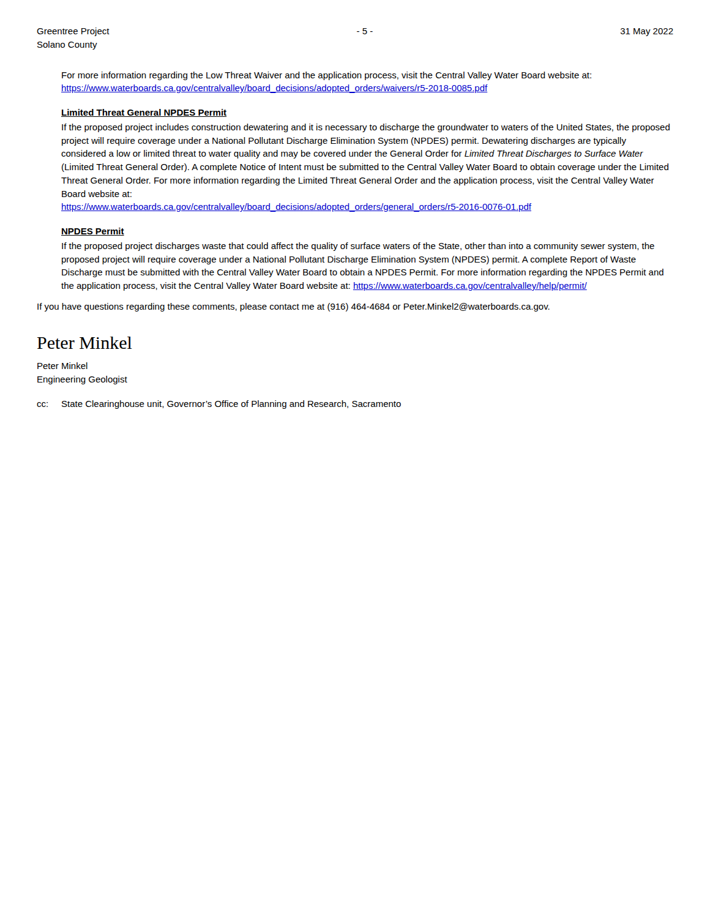Greentree Project
Solano County
- 5 -
31 May 2022
For more information regarding the Low Threat Waiver and the application process, visit the Central Valley Water Board website at:
https://www.waterboards.ca.gov/centralvalley/board_decisions/adopted_orders/waivers/r5-2018-0085.pdf
Limited Threat General NPDES Permit
If the proposed project includes construction dewatering and it is necessary to discharge the groundwater to waters of the United States, the proposed project will require coverage under a National Pollutant Discharge Elimination System (NPDES) permit. Dewatering discharges are typically considered a low or limited threat to water quality and may be covered under the General Order for Limited Threat Discharges to Surface Water (Limited Threat General Order). A complete Notice of Intent must be submitted to the Central Valley Water Board to obtain coverage under the Limited Threat General Order. For more information regarding the Limited Threat General Order and the application process, visit the Central Valley Water Board website at:
https://www.waterboards.ca.gov/centralvalley/board_decisions/adopted_orders/general_orders/r5-2016-0076-01.pdf
NPDES Permit
If the proposed project discharges waste that could affect the quality of surface waters of the State, other than into a community sewer system, the proposed project will require coverage under a National Pollutant Discharge Elimination System (NPDES) permit. A complete Report of Waste Discharge must be submitted with the Central Valley Water Board to obtain a NPDES Permit. For more information regarding the NPDES Permit and the application process, visit the Central Valley Water Board website at: https://www.waterboards.ca.gov/centralvalley/help/permit/
If you have questions regarding these comments, please contact me at (916) 464-4684 or Peter.Minkel2@waterboards.ca.gov.
Peter Minkel
Peter Minkel
Engineering Geologist
cc: State Clearinghouse unit, Governor’s Office of Planning and Research, Sacramento